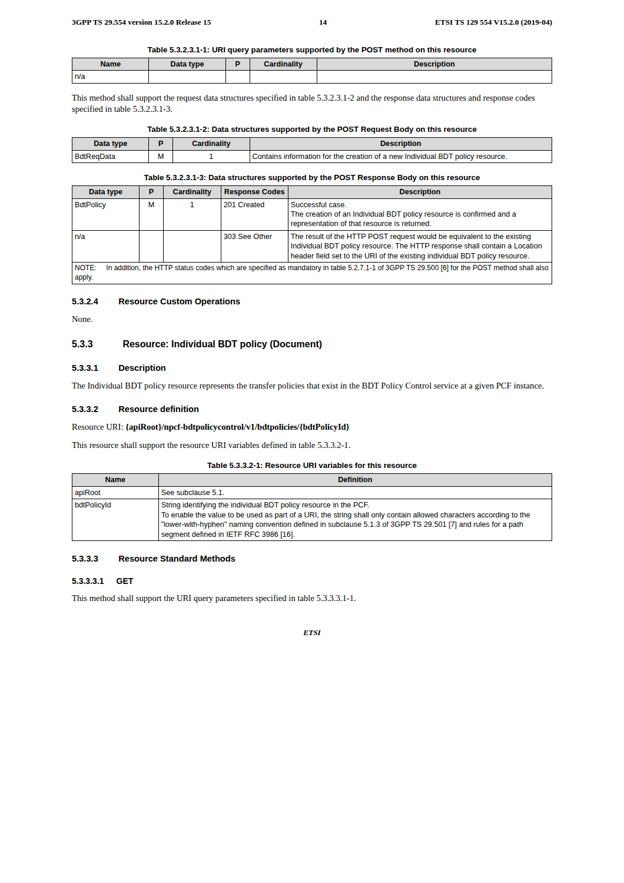3GPP TS 29.554 version 15.2.0 Release 15 14 ETSI TS 129 554 V15.2.0 (2019-04)
Table 5.3.2.3.1-1: URI query parameters supported by the POST method on this resource
| Name | Data type | P | Cardinality | Description |
| --- | --- | --- | --- | --- |
| n/a | | | | |
This method shall support the request data structures specified in table 5.3.2.3.1-2 and the response data structures and response codes specified in table 5.3.2.3.1-3.
Table 5.3.2.3.1-2: Data structures supported by the POST Request Body on this resource
| Data type | P | Cardinality | Description |
| --- | --- | --- | --- |
| BdtReqData | M | 1 | Contains information for the creation of a new Individual BDT policy resource. |
Table 5.3.2.3.1-3: Data structures supported by the POST Response Body on this resource
| Data type | P | Cardinality | Response Codes | Description |
| --- | --- | --- | --- | --- |
| BdtPolicy | M | 1 | 201 Created | Successful case. The creation of an Individual BDT policy resource is confirmed and a representation of that resource is returned. |
| n/a | | | 303 See Other | The result of the HTTP POST request would be equivalent to the existing Individual BDT policy resource. The HTTP response shall contain a Location header field set to the URI of the existing individual BDT policy resource. |
| NOTE: In addition, the HTTP status codes which are specified as mandatory in table 5.2.7.1-1 of 3GPP TS 29.500 [6] for the POST method shall also apply. |
5.3.2.4 Resource Custom Operations
None.
5.3.3 Resource: Individual BDT policy (Document)
5.3.3.1 Description
The Individual BDT policy resource represents the transfer policies that exist in the BDT Policy Control service at a given PCF instance.
5.3.3.2 Resource definition
Resource URI: {apiRoot}/npcf-bdtpolicycontrol/v1/bdtpolicies/{bdtPolicyId}
This resource shall support the resource URI variables defined in table 5.3.3.2-1.
Table 5.3.3.2-1: Resource URI variables for this resource
| Name | Definition |
| --- | --- |
| apiRoot | See subclause 5.1. |
| bdtPolicyId | String identifying the individual BDT policy resource in the PCF. To enable the value to be used as part of a URI, the string shall only contain allowed characters according to the "lower-with-hyphen" naming convention defined in subclause 5.1.3 of 3GPP TS 29.501 [7] and rules for a path segment defined in IETF RFC 3986 [16]. |
5.3.3.3 Resource Standard Methods
5.3.3.3.1 GET
This method shall support the URI query parameters specified in table 5.3.3.3.1-1.
ETSI